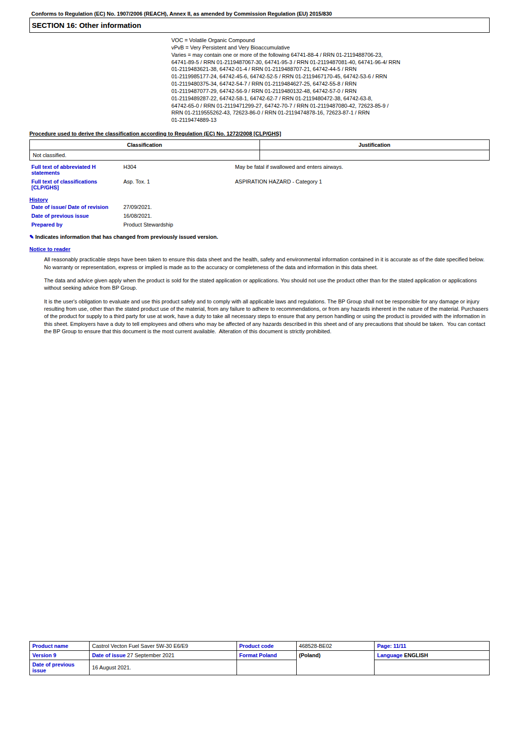Conforms to Regulation (EC) No. 1907/2006 (REACH), Annex II, as amended by Commission Regulation (EU) 2015/830
SECTION 16: Other information
VOC = Volatile Organic Compound
vPvB = Very Persistent and Very Bioaccumulative
Varies = may contain one or more of the following 64741-88-4 / RRN 01-2119488706-23,
64741-89-5 / RRN 01-2119487067-30, 64741-95-3 / RRN 01-2119487081-40, 64741-96-4/ RRN
01-2119483621-38, 64742-01-4 / RRN 01-2119488707-21, 64742-44-5 / RRN
01-2119985177-24, 64742-45-6, 64742-52-5 / RRN 01-2119467170-45, 64742-53-6 / RRN
01-2119480375-34, 64742-54-7 / RRN 01-2119484627-25, 64742-55-8 / RRN
01-2119487077-29, 64742-56-9 / RRN 01-2119480132-48, 64742-57-0 / RRN
01-2119489287-22, 64742-58-1, 64742-62-7 / RRN 01-2119480472-38, 64742-63-8,
64742-65-0 / RRN 01-2119471299-27, 64742-70-7 / RRN 01-2119487080-42, 72623-85-9 /
RRN 01-2119555262-43, 72623-86-0 / RRN 01-2119474878-16, 72623-87-1 / RRN
01-2119474889-13
Procedure used to derive the classification according to Regulation (EC) No. 1272/2008 [CLP/GHS]
| Classification | Justification |
| --- | --- |
| Not classified. | |
| Full text of abbreviated H statements | H304 | May be fatal if swallowed and enters airways. |
| Full text of classifications [CLP/GHS] | Asp. Tox. 1 | ASPIRATION HAZARD - Category 1 |
History
| Date of issue/ Date of revision | 27/09/2021. | |
| Date of previous issue | 16/08/2021. | |
| Prepared by | Product Stewardship | |
✎ Indicates information that has changed from previously issued version.
Notice to reader
All reasonably practicable steps have been taken to ensure this data sheet and the health, safety and environmental information contained in it is accurate as of the date specified below. No warranty or representation, express or implied is made as to the accuracy or completeness of the data and information in this data sheet.
The data and advice given apply when the product is sold for the stated application or applications. You should not use the product other than for the stated application or applications without seeking advice from BP Group.
It is the user's obligation to evaluate and use this product safely and to comply with all applicable laws and regulations. The BP Group shall not be responsible for any damage or injury resulting from use, other than the stated product use of the material, from any failure to adhere to recommendations, or from any hazards inherent in the nature of the material. Purchasers of the product for supply to a third party for use at work, have a duty to take all necessary steps to ensure that any person handling or using the product is provided with the information in this sheet. Employers have a duty to tell employees and others who may be affected of any hazards described in this sheet and of any precautions that should be taken. You can contact the BP Group to ensure that this document is the most current available. Alteration of this document is strictly prohibited.
| Product name | Castrol Vecton Fuel Saver 5W-30 E6/E9 | Product code | 468528-BE02 | Page: 11/11 |
| Version 9 | Date of issue 27 September 2021 | Format Poland | (Poland) | Language ENGLISH |
| Date of previous issue | 16 August 2021. | | |